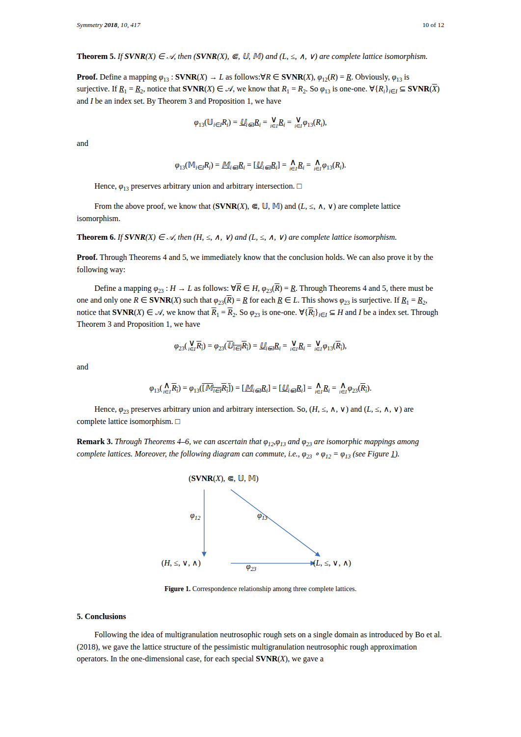Symmetry 2018, 10, 417 10 of 12
Theorem 5. If SVNR(X) ∈ 𝒜, then (SVNR(X), ⋐, 𝕌, 𝕄) and (L, ≤, ∧, ∨) are complete lattice isomorphism.
Proof. Define a mapping φ13 : SVNR(X) → L as follows:∀R ∈ SVNR(X), φ12(R) = R. Obviously, φ13 is surjective. If R1 = R2, notice that SVNR(X) ∈ 𝒜, we know that R1 = R2. So φ13 is one-one. ∀{Ri}i∈I ⊆ SVNR(X) and I be an index set. By Theorem 3 and Proposition 1, we have
φ13(𝕌i∈IRi) = 𝕌i∈IRi = ∨i∈I Ri = ∨i∈I φ13(Ri),
and
φ13(𝕄i∈IRi) = 𝕄i∈IRi = [𝕌i∈IRi] = ∧i∈I Ri = ∧i∈I φ13(Ri).
Hence, φ13 preserves arbitrary union and arbitrary intersection. □
From the above proof, we know that (SVNR(X), ⋐, 𝕌, 𝕄) and (L, ≤, ∧, ∨) are complete lattice isomorphism.
Theorem 6. If SVNR(X) ∈ 𝒜, then (H, ≤, ∧, ∨) and (L, ≤, ∧, ∨) are complete lattice isomorphism.
Proof. Through Theorems 4 and 5, we immediately know that the conclusion holds. We can also prove it by the following way:
Define a mapping φ23 : H → L as follows: ∀R ∈ H, φ23(R) = R. Through Theorems 4 and 5, there must be one and only one R ∈ SVNR(X) such that φ23(R) = R for each R ∈ L. This shows φ23 is surjective. If R1 = R2, notice that SVNR(X) ∈ 𝒜, we know that R1 = R2. So φ23 is one-one. ∀{Ri}i∈I ⊆ H and I be a index set. Through Theorem 3 and Proposition 1, we have
φ23(∨i∈I Ri) = φ23(𝕌i∈IRi) = 𝕌i∈IRi = ∨i∈I Ri = ∨i∈I φ13(Ri),
and
φ13(∧i∈I Ri) = φ13([𝕄i∈IRi]) = [𝕄i∈IRi] = [𝕌i∈IRi] = ∧i∈I Ri = ∧i∈I φ23(Ri).
Hence, φ23 preserves arbitrary union and arbitrary intersection. So, (H, ≤, ∧, ∨) and (L, ≤, ∧, ∨) are complete lattice isomorphism. □
Remark 3. Through Theorems 4–6, we can ascertain that φ12,φ13 and φ23 are isomorphic mappings among complete lattices. Moreover, the following diagram can commute, i.e., φ23 ∘ φ12 = φ13 (see Figure 1).
(SVNR(X), ⋐, 𝕌, 𝕄) (H, ≤, ∨, ∧) (L, ≤, ∨, ∧) φ12 φ13 φ23
Figure 1. Correspondence relationship among three complete lattices.
5. Conclusions
Following the idea of multigranulation neutrosophic rough sets on a single domain as introduced by Bo et al. (2018), we gave the lattice structure of the pessimistic multigranulation neutrosophic rough approximation operators. In the one-dimensional case, for each special SVNR(X), we gave a